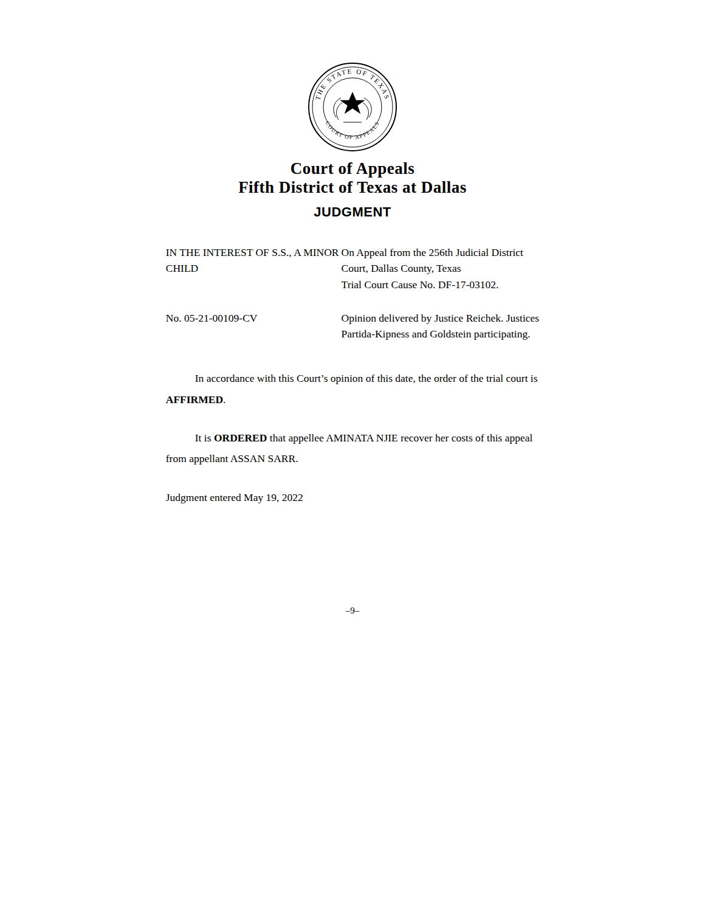THE STATE OF TEXAS COURT OF APPEALS
Court of Appeals
Fifth District of Texas at Dallas
JUDGMENT
| IN THE INTEREST OF S.S., A MINOR CHILD | On Appeal from the 256th Judicial District Court, Dallas County, Texas Trial Court Cause No. DF-17-03102. |
| No. 05-21-00109-CV | Opinion delivered by Justice Reichek. Justices Partida-Kipness and Goldstein participating. |
In accordance with this Court’s opinion of this date, the order of the trial court is AFFIRMED.
It is ORDERED that appellee AMINATA NJIE recover her costs of this appeal from appellant ASSAN SARR.
Judgment entered May 19, 2022
–9–